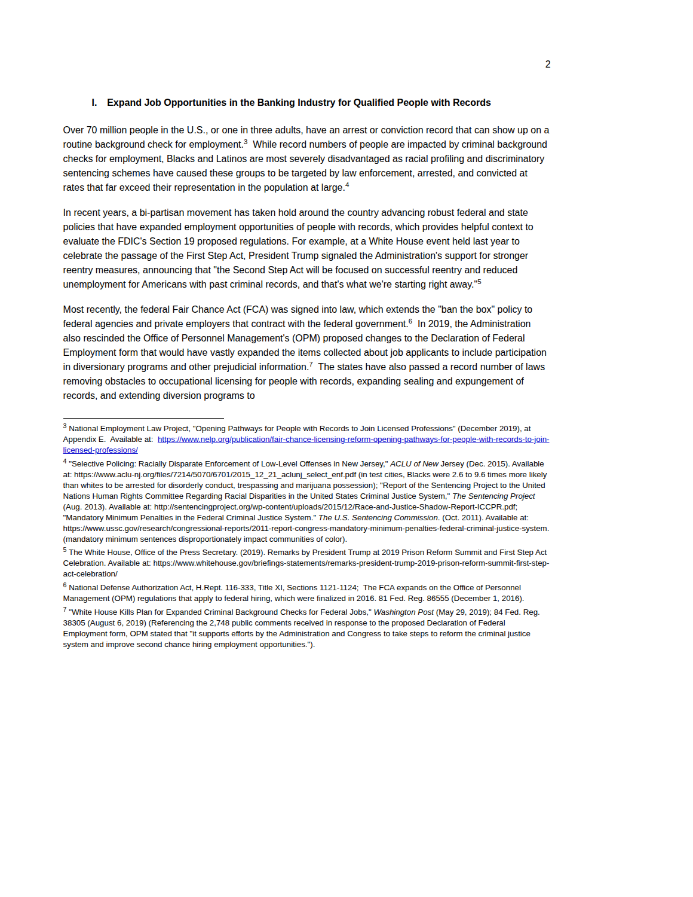2
I. Expand Job Opportunities in the Banking Industry for Qualified People with Records
Over 70 million people in the U.S., or one in three adults, have an arrest or conviction record that can show up on a routine background check for employment.3 While record numbers of people are impacted by criminal background checks for employment, Blacks and Latinos are most severely disadvantaged as racial profiling and discriminatory sentencing schemes have caused these groups to be targeted by law enforcement, arrested, and convicted at rates that far exceed their representation in the population at large.4
In recent years, a bi-partisan movement has taken hold around the country advancing robust federal and state policies that have expanded employment opportunities of people with records, which provides helpful context to evaluate the FDIC's Section 19 proposed regulations. For example, at a White House event held last year to celebrate the passage of the First Step Act, President Trump signaled the Administration's support for stronger reentry measures, announcing that "the Second Step Act will be focused on successful reentry and reduced unemployment for Americans with past criminal records, and that's what we're starting right away."5
Most recently, the federal Fair Chance Act (FCA) was signed into law, which extends the "ban the box" policy to federal agencies and private employers that contract with the federal government.6 In 2019, the Administration also rescinded the Office of Personnel Management's (OPM) proposed changes to the Declaration of Federal Employment form that would have vastly expanded the items collected about job applicants to include participation in diversionary programs and other prejudicial information.7 The states have also passed a record number of laws removing obstacles to occupational licensing for people with records, expanding sealing and expungement of records, and extending diversion programs to
3 National Employment Law Project, "Opening Pathways for People with Records to Join Licensed Professions" (December 2019), at Appendix E. Available at: https://www.nelp.org/publication/fair-chance-licensing-reform-opening-pathways-for-people-with-records-to-join-licensed-professions/
4 "Selective Policing: Racially Disparate Enforcement of Low-Level Offenses in New Jersey," ACLU of New Jersey (Dec. 2015). Available at: https://www.aclu-nj.org/files/7214/5070/6701/2015_12_21_aclunj_select_enf.pdf (in test cities, Blacks were 2.6 to 9.6 times more likely than whites to be arrested for disorderly conduct, trespassing and marijuana possession); "Report of the Sentencing Project to the United Nations Human Rights Committee Regarding Racial Disparities in the United States Criminal Justice System," The Sentencing Project (Aug. 2013). Available at: http://sentencingproject.org/wp-content/uploads/2015/12/Race-and-Justice-Shadow-Report-ICCPR.pdf; "Mandatory Minimum Penalties in the Federal Criminal Justice System." The U.S. Sentencing Commission. (Oct. 2011). Available at: https://www.ussc.gov/research/congressional-reports/2011-report-congress-mandatory-minimum-penalties-federal-criminal-justice-system. (mandatory minimum sentences disproportionately impact communities of color).
5 The White House, Office of the Press Secretary. (2019). Remarks by President Trump at 2019 Prison Reform Summit and First Step Act Celebration. Available at: https://www.whitehouse.gov/briefings-statements/remarks-president-trump-2019-prison-reform-summit-first-step-act-celebration/
6 National Defense Authorization Act, H.Rept. 116-333, Title XI, Sections 1121-1124; The FCA expands on the Office of Personnel Management (OPM) regulations that apply to federal hiring, which were finalized in 2016. 81 Fed. Reg. 86555 (December 1, 2016).
7 "White House Kills Plan for Expanded Criminal Background Checks for Federal Jobs," Washington Post (May 29, 2019); 84 Fed. Reg. 38305 (August 6, 2019) (Referencing the 2,748 public comments received in response to the proposed Declaration of Federal Employment form, OPM stated that "it supports efforts by the Administration and Congress to take steps to reform the criminal justice system and improve second chance hiring employment opportunities.").